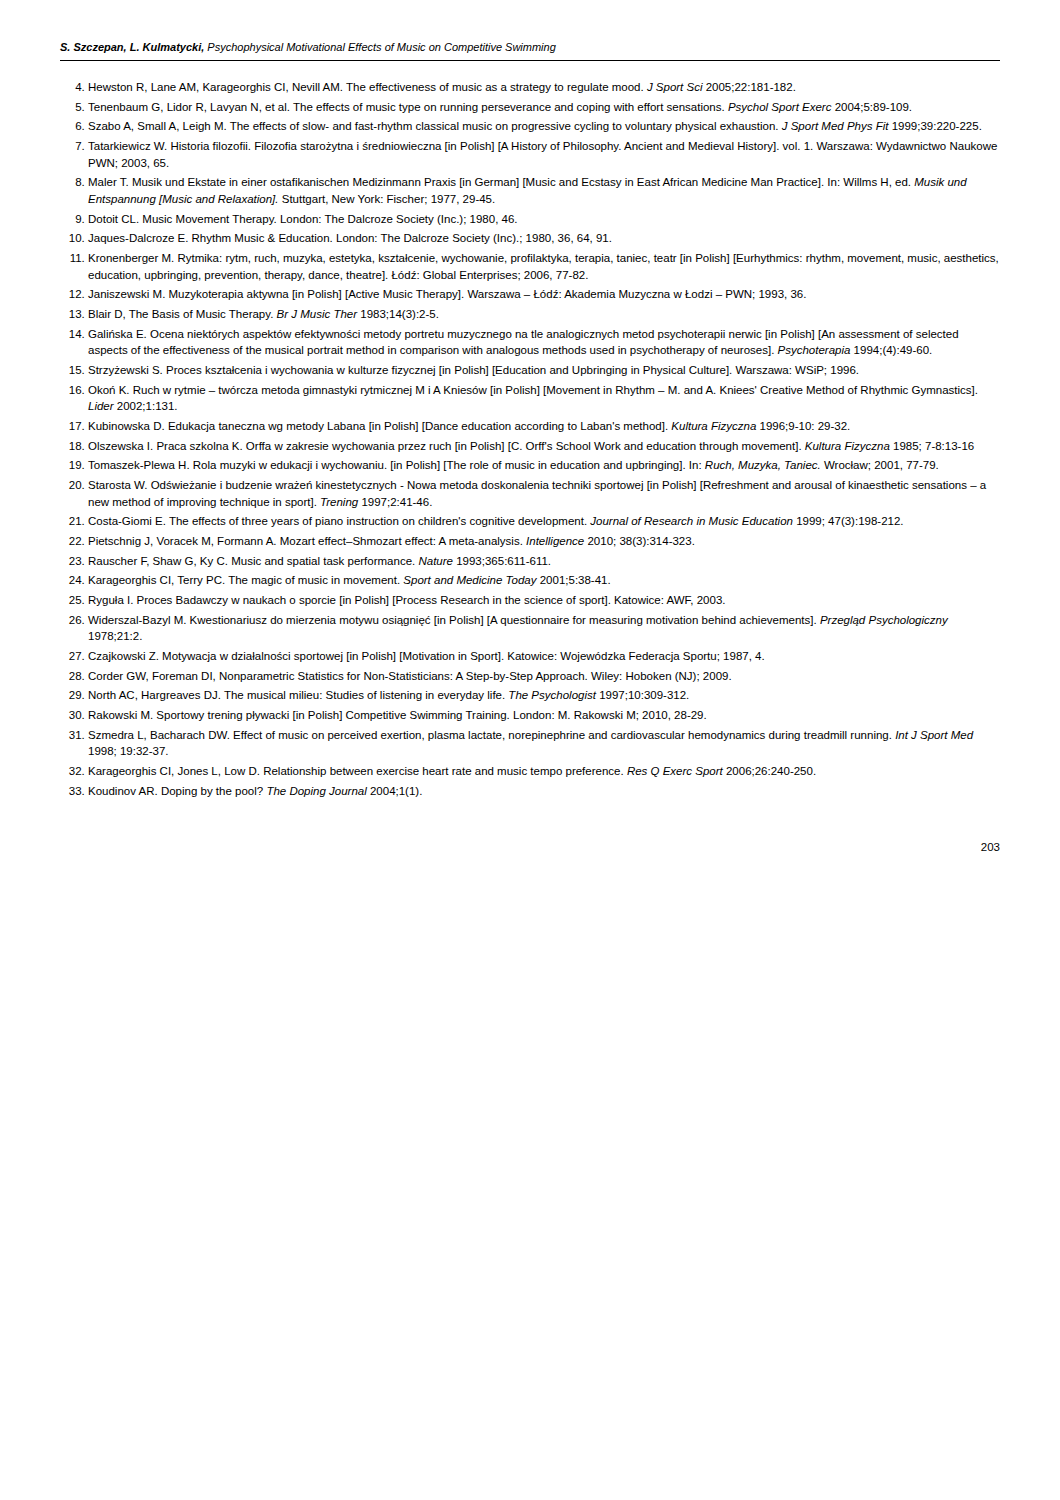S. Szczepan, L. Kulmatycki, Psychophysical Motivational Effects of Music on Competitive Swimming
Hewston R, Lane AM, Karageorghis CI, Nevill AM. The effectiveness of music as a strategy to regulate mood. J Sport Sci 2005;22:181-182.
Tenenbaum G, Lidor R, Lavyan N, et al. The effects of music type on running perseverance and coping with effort sensations. Psychol Sport Exerc 2004;5:89-109.
Szabo A, Small A, Leigh M. The effects of slow- and fast-rhythm classical music on progressive cycling to voluntary physical exhaustion. J Sport Med Phys Fit 1999;39:220-225.
Tatarkiewicz W. Historia filozofii. Filozofia starożytna i średniowieczna [in Polish] [A History of Philosophy. Ancient and Medieval History]. vol. 1. Warszawa: Wydawnictwo Naukowe PWN; 2003, 65.
Maler T. Musik und Ekstate in einer ostafikanischen Medizinmann Praxis [in German] [Music and Ecstasy in East African Medicine Man Practice]. In: Willms H, ed. Musik und Entspannung [Music and Relaxation]. Stuttgart, New York: Fischer; 1977, 29-45.
Dotoit CL. Music Movement Therapy. London: The Dalcroze Society (Inc.); 1980, 46.
Jaques-Dalcroze E. Rhythm Music & Education. London: The Dalcroze Society (Inc).; 1980, 36, 64, 91.
Kronenberger M. Rytmika: rytm, ruch, muzyka, estetyka, kształcenie, wychowanie, profilaktyka, terapia, taniec, teatr [in Polish] [Eurhythmics: rhythm, movement, music, aesthetics, education, upbringing, prevention, therapy, dance, theatre]. Łódź: Global Enterprises; 2006, 77-82.
Janiszewski M. Muzykoterapia aktywna [in Polish] [Active Music Therapy]. Warszawa – Łódź: Akademia Muzyczna w Łodzi – PWN; 1993, 36.
Blair D, The Basis of Music Therapy. Br J Music Ther 1983;14(3):2-5.
Galińska E. Ocena niektórych aspektów efektywności metody portretu muzycznego na tle analogicznych metod psychoterapii nerwic [in Polish] [An assessment of selected aspects of the effectiveness of the musical portrait method in comparison with analogous methods used in psychotherapy of neuroses]. Psychoterapia 1994;(4):49-60.
Strzyżewski S. Proces kształcenia i wychowania w kulturze fizycznej [in Polish] [Education and Upbringing in Physical Culture]. Warszawa: WSiP; 1996.
Okoń K. Ruch w rytmie – twórcza metoda gimnastyki rytmicznej M i A Kniesów [in Polish] [Movement in Rhythm – M. and A. Kniees' Creative Method of Rhythmic Gymnastics]. Lider 2002;1:131.
Kubinowska D. Edukacja taneczna wg metody Labana [in Polish] [Dance education according to Laban's method]. Kultura Fizyczna 1996;9-10: 29-32.
Olszewska I. Praca szkolna K. Orffa w zakresie wychowania przez ruch [in Polish] [C. Orff's School Work and education through movement]. Kultura Fizyczna 1985; 7-8:13-16
Tomaszek-Plewa H. Rola muzyki w edukacji i wychowaniu. [in Polish] [The role of music in education and upbringing]. In: Ruch, Muzyka, Taniec. Wrocław; 2001, 77-79.
Starosta W. Odświeżanie i budzenie wrażeń kinestetycznych - Nowa metoda doskonalenia techniki sportowej [in Polish] [Refreshment and arousal of kinaesthetic sensations – a new method of improving technique in sport]. Trening 1997;2:41-46.
Costa-Giomi E. The effects of three years of piano instruction on children's cognitive development. Journal of Research in Music Education 1999; 47(3):198-212.
Pietschnig J, Voracek M, Formann A. Mozart effect–Shmozart effect: A meta-analysis. Intelligence 2010; 38(3):314-323.
Rauscher F, Shaw G, Ky C. Music and spatial task performance. Nature 1993;365:611-611.
Karageorghis CI, Terry PC. The magic of music in movement. Sport and Medicine Today 2001;5:38-41.
Ryguła I. Proces Badawczy w naukach o sporcie [in Polish] [Process Research in the science of sport]. Katowice: AWF, 2003.
Widerszal-Bazyl M. Kwestionariusz do mierzenia motywu osiągnięć [in Polish] [A questionnaire for measuring motivation behind achievements]. Przegląd Psychologiczny 1978;21:2.
Czajkowski Z. Motywacja w działalności sportowej [in Polish] [Motivation in Sport]. Katowice: Wojewódzka Federacja Sportu; 1987, 4.
Corder GW, Foreman DI, Nonparametric Statistics for Non-Statisticians: A Step-by-Step Approach. Wiley: Hoboken (NJ); 2009.
North AC, Hargreaves DJ. The musical milieu: Studies of listening in everyday life. The Psychologist 1997;10:309-312.
Rakowski M. Sportowy trening pływacki [in Polish] Competitive Swimming Training. London: M. Rakowski M; 2010, 28-29.
Szmedra L, Bacharach DW. Effect of music on perceived exertion, plasma lactate, norepinephrine and cardiovascular hemodynamics during treadmill running. Int J Sport Med 1998; 19:32-37.
Karageorghis CI, Jones L, Low D. Relationship between exercise heart rate and music tempo preference. Res Q Exerc Sport 2006;26:240-250.
Koudinov AR. Doping by the pool? The Doping Journal 2004;1(1).
203